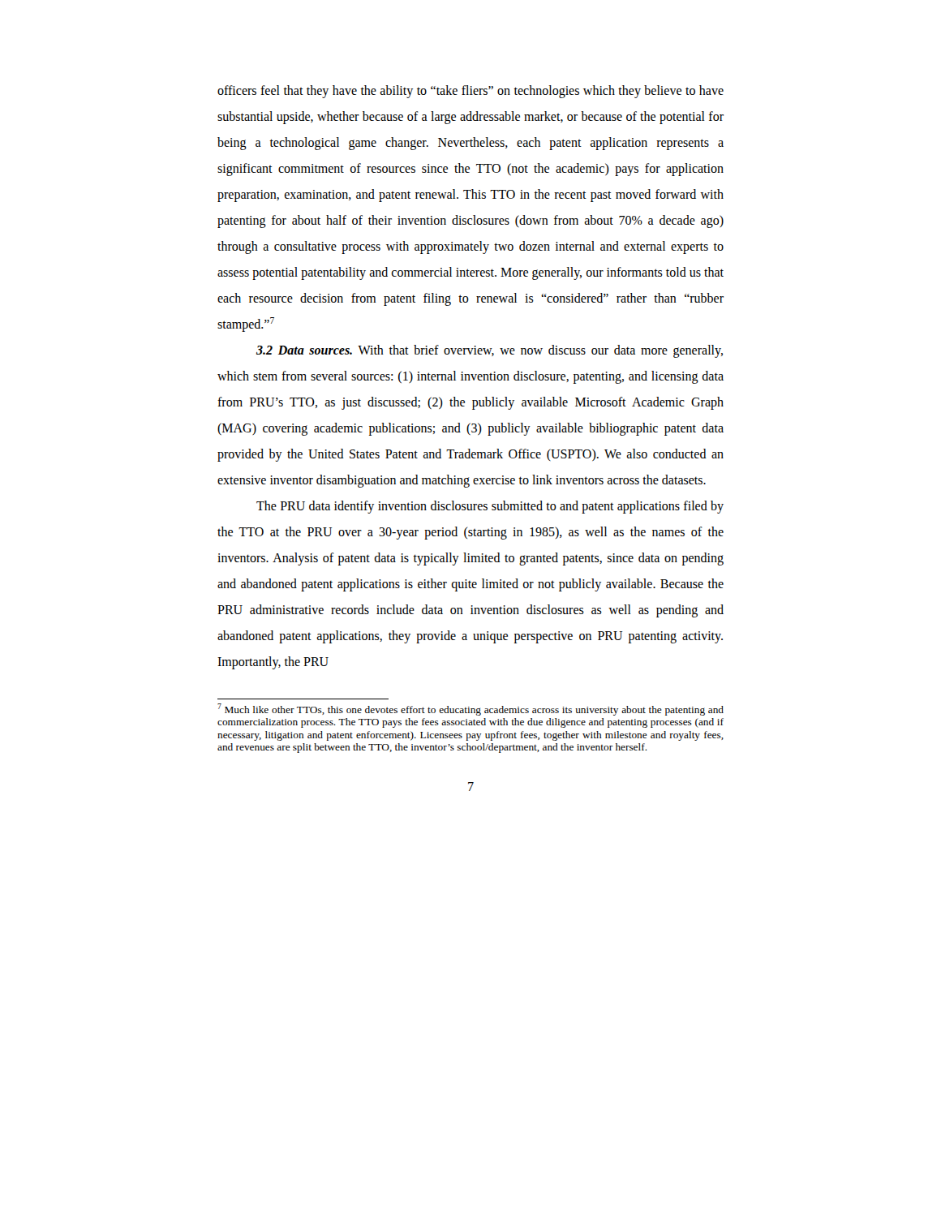officers feel that they have the ability to “take fliers” on technologies which they believe to have substantial upside, whether because of a large addressable market, or because of the potential for being a technological game changer. Nevertheless, each patent application represents a significant commitment of resources since the TTO (not the academic) pays for application preparation, examination, and patent renewal. This TTO in the recent past moved forward with patenting for about half of their invention disclosures (down from about 70% a decade ago) through a consultative process with approximately two dozen internal and external experts to assess potential patentability and commercial interest. More generally, our informants told us that each resource decision from patent filing to renewal is “considered” rather than “rubber stamped.”7
3.2 Data sources. With that brief overview, we now discuss our data more generally, which stem from several sources: (1) internal invention disclosure, patenting, and licensing data from PRU’s TTO, as just discussed; (2) the publicly available Microsoft Academic Graph (MAG) covering academic publications; and (3) publicly available bibliographic patent data provided by the United States Patent and Trademark Office (USPTO). We also conducted an extensive inventor disambiguation and matching exercise to link inventors across the datasets.
The PRU data identify invention disclosures submitted to and patent applications filed by the TTO at the PRU over a 30-year period (starting in 1985), as well as the names of the inventors. Analysis of patent data is typically limited to granted patents, since data on pending and abandoned patent applications is either quite limited or not publicly available. Because the PRU administrative records include data on invention disclosures as well as pending and abandoned patent applications, they provide a unique perspective on PRU patenting activity. Importantly, the PRU
7 Much like other TTOs, this one devotes effort to educating academics across its university about the patenting and commercialization process. The TTO pays the fees associated with the due diligence and patenting processes (and if necessary, litigation and patent enforcement). Licensees pay upfront fees, together with milestone and royalty fees, and revenues are split between the TTO, the inventor’s school/department, and the inventor herself.
7